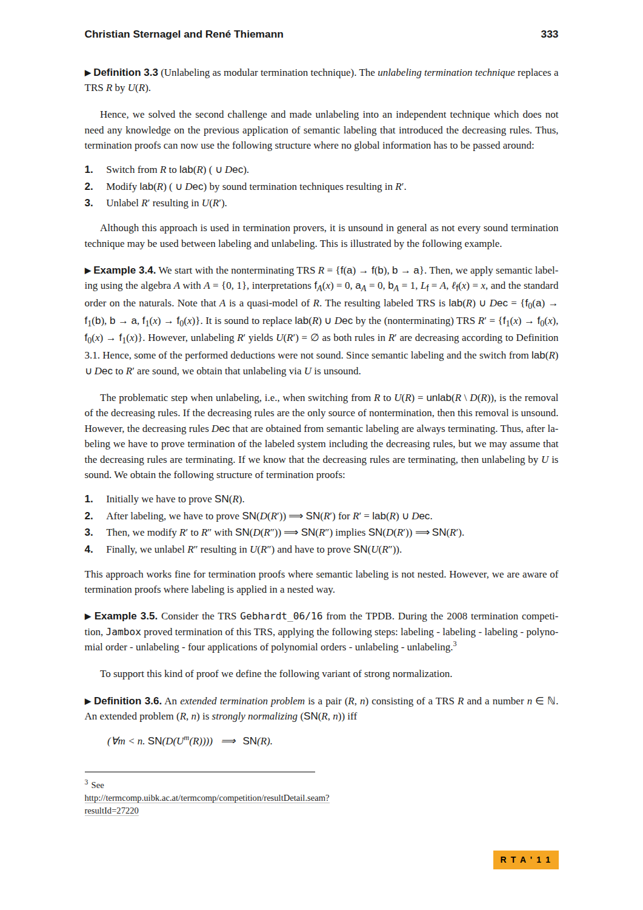Christian Sternagel and René Thiemann
333
Definition 3.3 (Unlabeling as modular termination technique). The unlabeling termination technique replaces a TRS R by U(R).
Hence, we solved the second challenge and made unlabeling into an independent technique which does not need any knowledge on the previous application of semantic labeling that introduced the decreasing rules. Thus, termination proofs can now use the following structure where no global information has to be passed around:
Switch from R to lab(R) ( ∪ Dec).
Modify lab(R) ( ∪ Dec) by sound termination techniques resulting in R′.
Unlabel R′ resulting in U(R′).
Although this approach is used in termination provers, it is unsound in general as not every sound termination technique may be used between labeling and unlabeling. This is illustrated by the following example.
Example 3.4. We start with the nonterminating TRS R = {f(a) → f(b), b → a}. Then, we apply semantic labeling using the algebra A with A = {0, 1}, interpretations fA(x) = 0, aA = 0, bA = 1, Lf = A, ℓf(x) = x, and the standard order on the naturals. Note that A is a quasi-model of R. The resulting labeled TRS is lab(R) ∪ Dec = {f0(a) → f1(b), b → a, f1(x) → f0(x)}. It is sound to replace lab(R) ∪ Dec by the (nonterminating) TRS R′ = {f1(x) → f0(x), f0(x) → f1(x)}. However, unlabeling R′ yields U(R′) = ∅ as both rules in R′ are decreasing according to Definition 3.1. Hence, some of the performed deductions were not sound. Since semantic labeling and the switch from lab(R) ∪ Dec to R′ are sound, we obtain that unlabeling via U is unsound.
The problematic step when unlabeling, i.e., when switching from R to U(R) = unlab(R \ D(R)), is the removal of the decreasing rules. If the decreasing rules are the only source of nontermination, then this removal is unsound. However, the decreasing rules Dec that are obtained from semantic labeling are always terminating. Thus, after labeling we have to prove termination of the labeled system including the decreasing rules, but we may assume that the decreasing rules are terminating. If we know that the decreasing rules are terminating, then unlabeling by U is sound. We obtain the following structure of termination proofs:
Initially we have to prove SN(R).
After labeling, we have to prove SN(D(R′)) ⟹ SN(R′) for R′ = lab(R) ∪ Dec.
Then, we modify R′ to R″ with SN(D(R″)) ⟹ SN(R″) implies SN(D(R′)) ⟹ SN(R′).
Finally, we unlabel R″ resulting in U(R″) and have to prove SN(U(R″)).
This approach works fine for termination proofs where semantic labeling is not nested. However, we are aware of termination proofs where labeling is applied in a nested way.
Example 3.5. Consider the TRS Gebhardt_06/16 from the TPDB. During the 2008 termination competition, Jambox proved termination of this TRS, applying the following steps: labeling - labeling - labeling - polynomial order - unlabeling - four applications of polynomial orders - unlabeling - unlabeling.3
To support this kind of proof we define the following variant of strong normalization.
Definition 3.6. An extended termination problem is a pair (R, n) consisting of a TRS R and a number n ∈ ℕ. An extended problem (R, n) is strongly normalizing (SN(R, n)) iff
(∀m < n. SN(D(Um(R)))) ⟹ SN(R).
3 See http://termcomp.uibk.ac.at/termcomp/competition/resultDetail.seam?resultId=27220
R T A ' 1 1